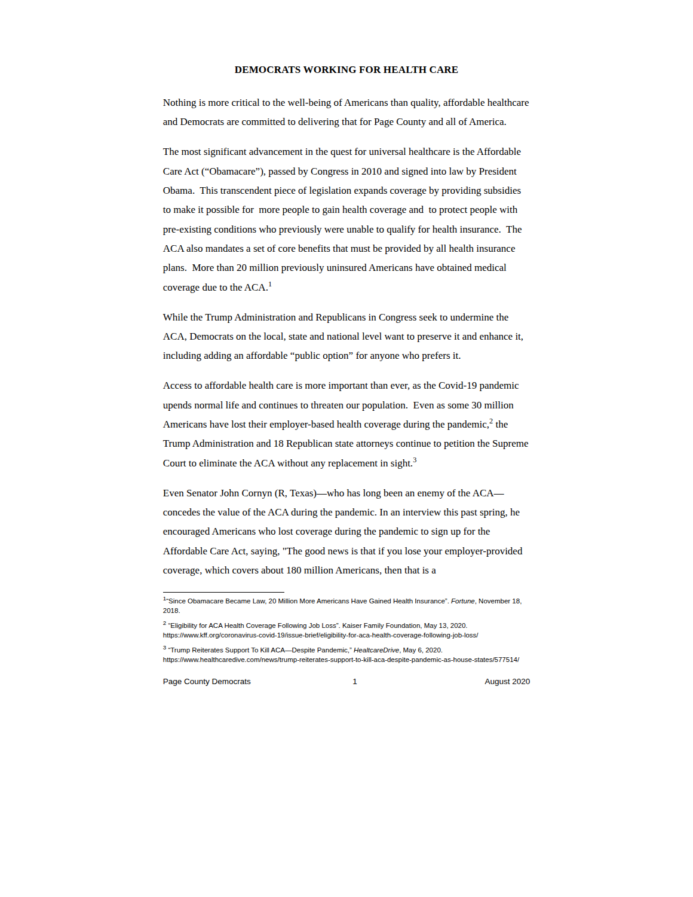DEMOCRATS WORKING FOR HEALTH CARE
Nothing is more critical to the well-being of Americans than quality, affordable healthcare and Democrats are committed to delivering that for Page County and all of America.
The most significant advancement in the quest for universal healthcare is the Affordable Care Act (“Obamacare”), passed by Congress in 2010 and signed into law by President Obama. This transcendent piece of legislation expands coverage by providing subsidies to make it possible for more people to gain health coverage and to protect people with pre-existing conditions who previously were unable to qualify for health insurance. The ACA also mandates a set of core benefits that must be provided by all health insurance plans. More than 20 million previously uninsured Americans have obtained medical coverage due to the ACA.1
While the Trump Administration and Republicans in Congress seek to undermine the ACA, Democrats on the local, state and national level want to preserve it and enhance it, including adding an affordable “public option” for anyone who prefers it.
Access to affordable health care is more important than ever, as the Covid-19 pandemic upends normal life and continues to threaten our population. Even as some 30 million Americans have lost their employer-based health coverage during the pandemic,2 the Trump Administration and 18 Republican state attorneys continue to petition the Supreme Court to eliminate the ACA without any replacement in sight.3
Even Senator John Cornyn (R, Texas)—who has long been an enemy of the ACA—concedes the value of the ACA during the pandemic. In an interview this past spring, he encouraged Americans who lost coverage during the pandemic to sign up for the Affordable Care Act, saying, "The good news is that if you lose your employer-provided coverage, which covers about 180 million Americans, then that is a
1“Since Obamacare Became Law, 20 Million More Americans Have Gained Health Insurance”. Fortune, November 18, 2018.
2 “Eligibility for ACA Health Coverage Following Job Loss”. Kaiser Family Foundation, May 13, 2020. https://www.kff.org/coronavirus-covid-19/issue-brief/eligibility-for-aca-health-coverage-following-job-loss/
3 “Trump Reiterates Support To Kill ACA—Despite Pandemic,” HealtcareDrive, May 6, 2020. https://www.healthcaredive.com/news/trump-reiterates-support-to-kill-aca-despite-pandemic-as-house-states/577514/
Page County Democrats
1
August 2020